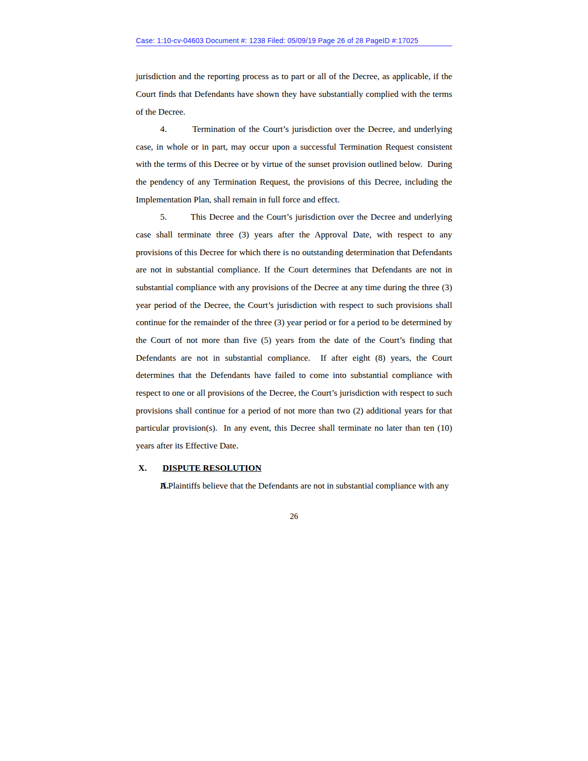Case: 1:10-cv-04603 Document #: 1238 Filed: 05/09/19 Page 26 of 28 PageID #:17025
jurisdiction and the reporting process as to part or all of the Decree, as applicable, if the Court finds that Defendants have shown they have substantially complied with the terms of the Decree.
4. Termination of the Court’s jurisdiction over the Decree, and underlying case, in whole or in part, may occur upon a successful Termination Request consistent with the terms of this Decree or by virtue of the sunset provision outlined below. During the pendency of any Termination Request, the provisions of this Decree, including the Implementation Plan, shall remain in full force and effect.
5. This Decree and the Court’s jurisdiction over the Decree and underlying case shall terminate three (3) years after the Approval Date, with respect to any provisions of this Decree for which there is no outstanding determination that Defendants are not in substantial compliance. If the Court determines that Defendants are not in substantial compliance with any provisions of the Decree at any time during the three (3) year period of the Decree, the Court’s jurisdiction with respect to such provisions shall continue for the remainder of the three (3) year period or for a period to be determined by the Court of not more than five (5) years from the date of the Court’s finding that Defendants are not in substantial compliance. If after eight (8) years, the Court determines that the Defendants have failed to come into substantial compliance with respect to one or all provisions of the Decree, the Court’s jurisdiction with respect to such provisions shall continue for a period of not more than two (2) additional years for that particular provision(s). In any event, this Decree shall terminate no later than ten (10) years after its Effective Date.
X. DISPUTE RESOLUTION
A. If Plaintiffs believe that the Defendants are not in substantial compliance with any
26